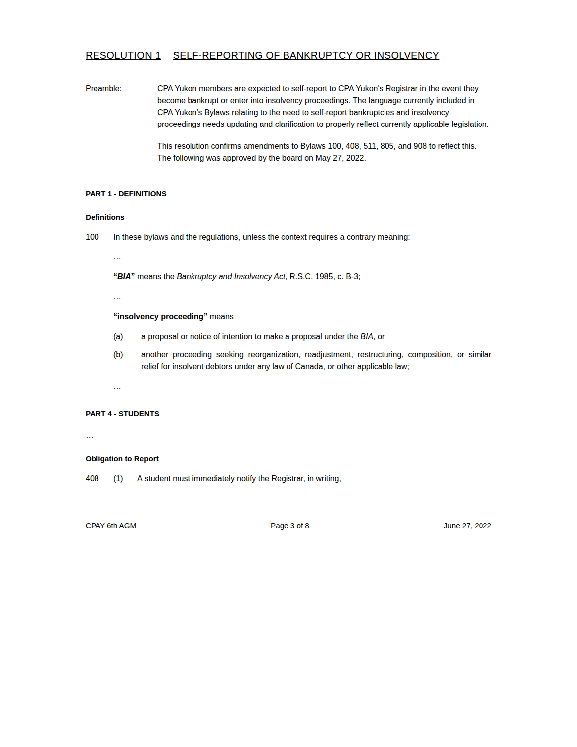RESOLUTION 1 SELF-REPORTING OF BANKRUPTCY OR INSOLVENCY
Preamble:
CPA Yukon members are expected to self-report to CPA Yukon's Registrar in the event they become bankrupt or enter into insolvency proceedings. The language currently included in CPA Yukon's Bylaws relating to the need to self-report bankruptcies and insolvency proceedings needs updating and clarification to properly reflect currently applicable legislation.
This resolution confirms amendments to Bylaws 100, 408, 511, 805, and 908 to reflect this. The following was approved by the board on May 27, 2022.
PART 1 - DEFINITIONS
Definitions
100
In these bylaws and the regulations, unless the context requires a contrary meaning:
…
“BIA” means the Bankruptcy and Insolvency Act, R.S.C. 1985, c. B-3;
…
“insolvency proceeding” means
(a)
a proposal or notice of intention to make a proposal under the BIA, or
(b)
another proceeding seeking reorganization, readjustment, restructuring, composition, or similar relief for insolvent debtors under any law of Canada, or other applicable law;
…
PART 4 - STUDENTS
…
Obligation to Report
408
(1)
A student must immediately notify the Registrar, in writing,
CPAY 6th AGM Page 3 of 8 June 27, 2022